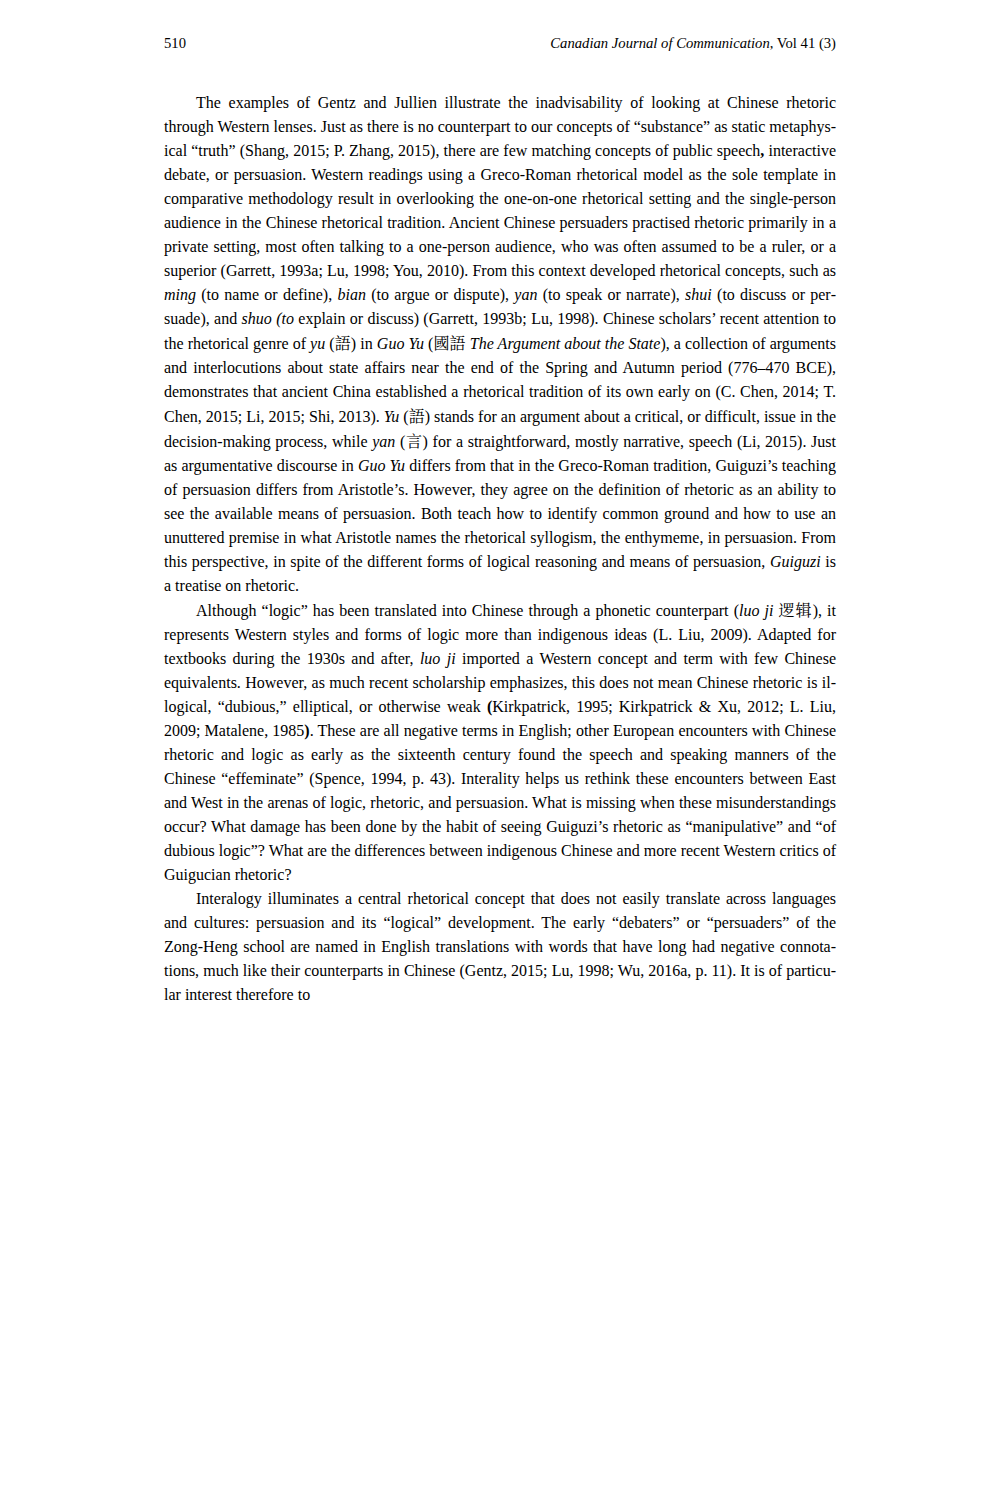510 Canadian Journal of Communication, Vol 41 (3)
The examples of Gentz and Jullien illustrate the inadvisability of looking at Chinese rhetoric through Western lenses. Just as there is no counterpart to our concepts of “substance” as static metaphysical “truth” (Shang, 2015; P. Zhang, 2015), there are few matching concepts of public speech, interactive debate, or persuasion. Western readings using a Greco-Roman rhetorical model as the sole template in comparative methodology result in overlooking the one-on-one rhetorical setting and the single-person audience in the Chinese rhetorical tradition. Ancient Chinese persuaders practised rhetoric primarily in a private setting, most often talking to a one-person audience, who was often assumed to be a ruler, or a superior (Garrett, 1993a; Lu, 1998; You, 2010). From this context developed rhetorical concepts, such as ming (to name or define), bian (to argue or dispute), yan (to speak or narrate), shui (to discuss or persuade), and shuo (to explain or discuss) (Garrett, 1993b; Lu, 1998). Chinese scholars’ recent attention to the rhetorical genre of yu (語) in Guo Yu (國語 The Argument about the State), a collection of arguments and interlocutions about state affairs near the end of the Spring and Autumn period (776–470 BCE), demonstrates that ancient China established a rhetorical tradition of its own early on (C. Chen, 2014; T. Chen, 2015; Li, 2015; Shi, 2013). Yu (語) stands for an argument about a critical, or difficult, issue in the decision-making process, while yan (言) for a straightforward, mostly narrative, speech (Li, 2015). Just as argumentative discourse in Guo Yu differs from that in the Greco-Roman tradition, Guiguzi’s teaching of persuasion differs from Aristotle’s. However, they agree on the definition of rhetoric as an ability to see the available means of persuasion. Both teach how to identify common ground and how to use an unuttered premise in what Aristotle names the rhetorical syllogism, the enthymeme, in persuasion. From this perspective, in spite of the different forms of logical reasoning and means of persuasion, Guiguzi is a treatise on rhetoric.
Although “logic” has been translated into Chinese through a phonetic counterpart (luo ji 逻辑), it represents Western styles and forms of logic more than indigenous ideas (L. Liu, 2009). Adapted for textbooks during the 1930s and after, luo ji imported a Western concept and term with few Chinese equivalents. However, as much recent scholarship emphasizes, this does not mean Chinese rhetoric is illogical, “dubious,” elliptical, or otherwise weak (Kirkpatrick, 1995; Kirkpatrick & Xu, 2012; L. Liu, 2009; Matalene, 1985). These are all negative terms in English; other European encounters with Chinese rhetoric and logic as early as the sixteenth century found the speech and speaking manners of the Chinese “effeminate” (Spence, 1994, p. 43). Interality helps us rethink these encounters between East and West in the arenas of logic, rhetoric, and persuasion. What is missing when these misunderstandings occur? What damage has been done by the habit of seeing Guiguzi’s rhetoric as “manipulative” and “of dubious logic”? What are the differences between indigenous Chinese and more recent Western critics of Guigucian rhetoric?
Interalogy illuminates a central rhetorical concept that does not easily translate across languages and cultures: persuasion and its “logical” development. The early “debaters” or “persuaders” of the Zong-Heng school are named in English translations with words that have long had negative connotations, much like their counterparts in Chinese (Gentz, 2015; Lu, 1998; Wu, 2016a, p. 11). It is of particular interest therefore to